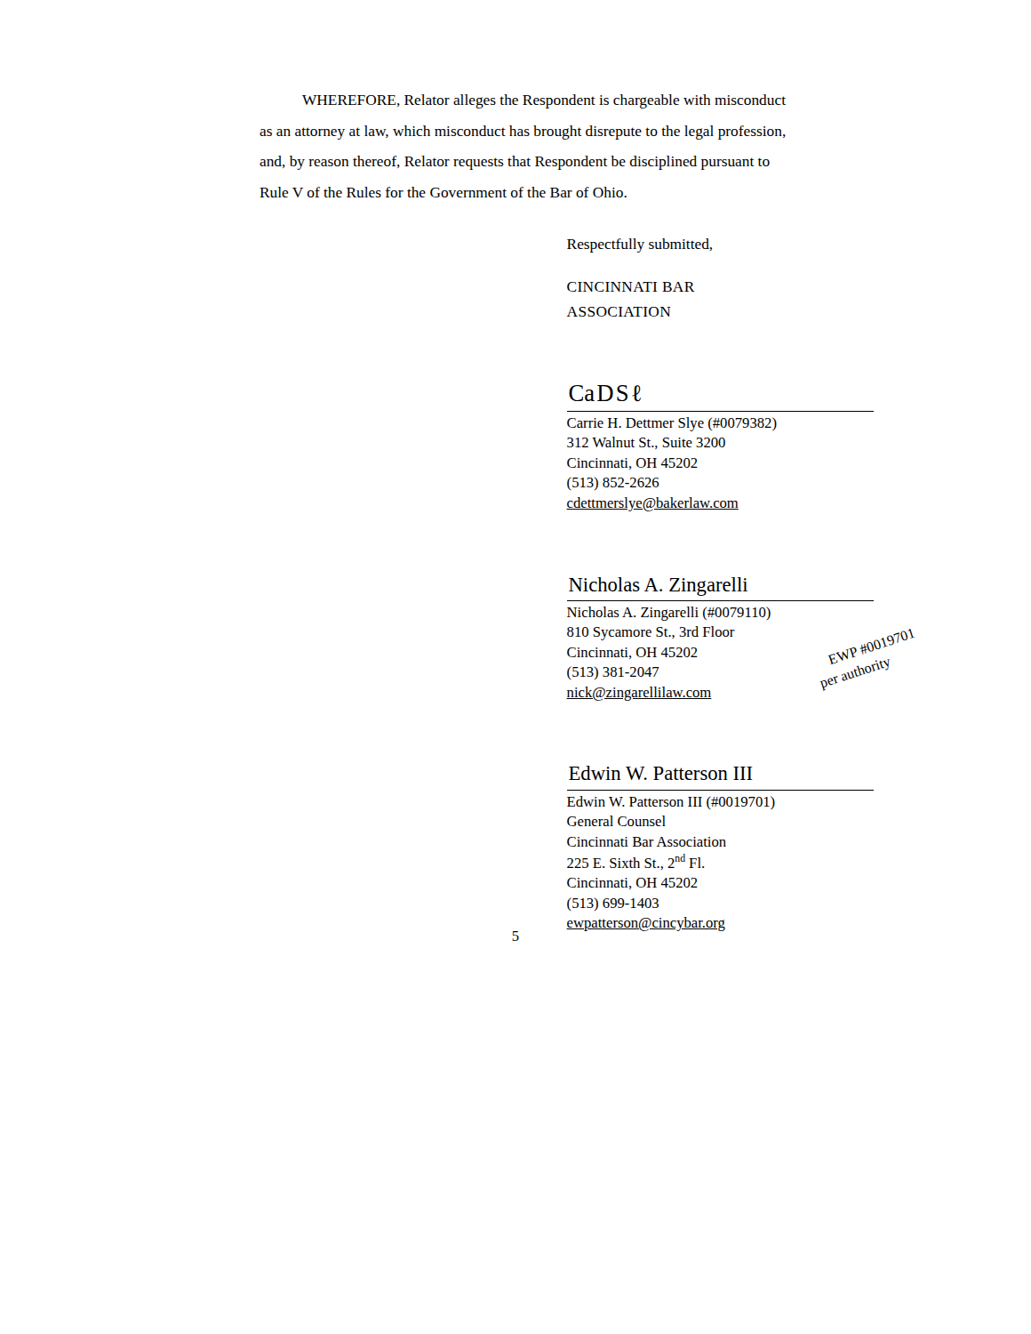WHEREFORE, Relator alleges the Respondent is chargeable with misconduct as an attorney at law, which misconduct has brought disrepute to the legal profession, and, by reason thereof, Relator requests that Respondent be disciplined pursuant to Rule V of the Rules for the Government of the Bar of Ohio.
Respectfully submitted,
CINCINNATI BAR ASSOCIATION
Ca D S ℓ  
Carrie H. Dettmer Slye (#0079382)
312 Walnut St., Suite 3200
Cincinnati, OH 45202
(513) 852-2626
cdettmerslye@bakerlaw.com
Nicholas A. Zingarelli
Nicholas A. Zingarelli (#0079110)
810 Sycamore St., 3rd Floor
Cincinnati, OH 45202
(513) 381-2047
nick@zingarellilaw.com
EWP #0019701 per authority
Edwin W. Patterson III
Edwin W. Patterson III (#0019701)
General Counsel
Cincinnati Bar Association
225 E. Sixth St., 2nd Fl.
Cincinnati, OH 45202
(513) 699-1403
ewpatterson@cincybar.org
5